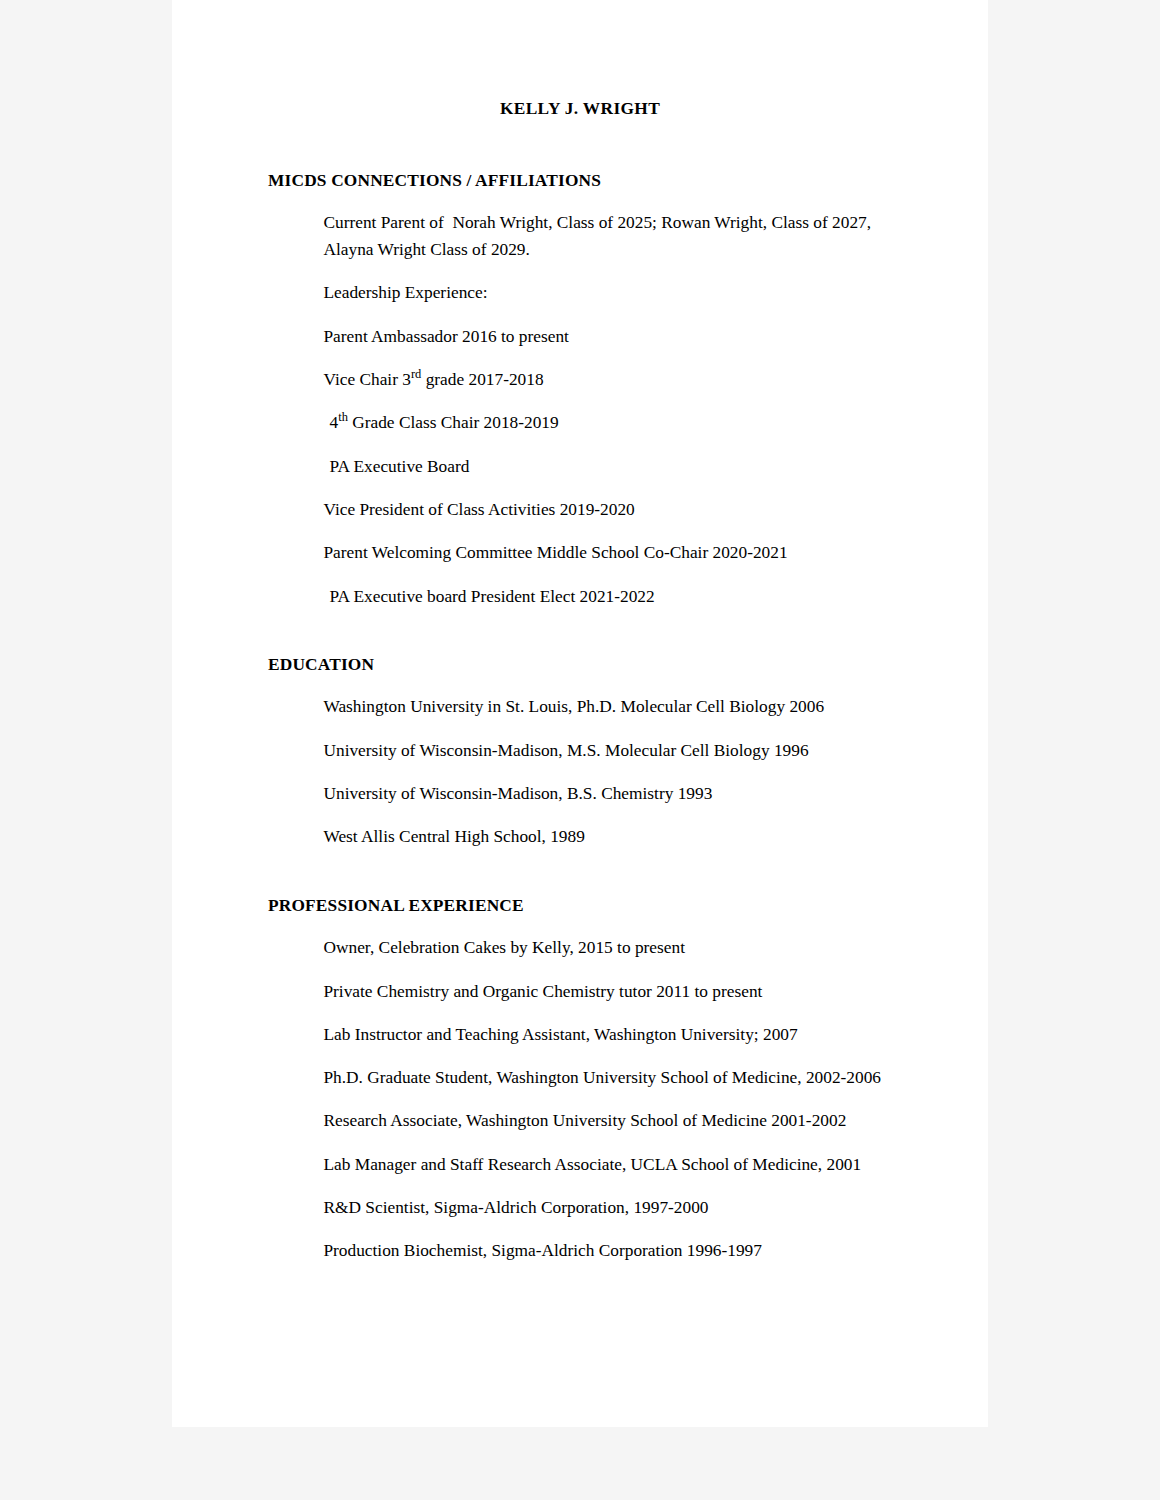KELLY J. WRIGHT
MICDS CONNECTIONS / AFFILIATIONS
Current Parent of Norah Wright, Class of 2025; Rowan Wright, Class of 2027, Alayna Wright Class of 2029.
Leadership Experience:
Parent Ambassador 2016 to present
Vice Chair 3rd grade 2017-2018
4th Grade Class Chair 2018-2019
PA Executive Board
Vice President of Class Activities 2019-2020
Parent Welcoming Committee Middle School Co-Chair 2020-2021
PA Executive board President Elect 2021-2022
EDUCATION
Washington University in St. Louis, Ph.D. Molecular Cell Biology 2006
University of Wisconsin-Madison, M.S. Molecular Cell Biology 1996
University of Wisconsin-Madison, B.S. Chemistry 1993
West Allis Central High School, 1989
PROFESSIONAL EXPERIENCE
Owner, Celebration Cakes by Kelly, 2015 to present
Private Chemistry and Organic Chemistry tutor 2011 to present
Lab Instructor and Teaching Assistant, Washington University; 2007
Ph.D. Graduate Student, Washington University School of Medicine, 2002-2006
Research Associate, Washington University School of Medicine 2001-2002
Lab Manager and Staff Research Associate, UCLA School of Medicine, 2001
R&D Scientist, Sigma-Aldrich Corporation, 1997-2000
Production Biochemist, Sigma-Aldrich Corporation 1996-1997